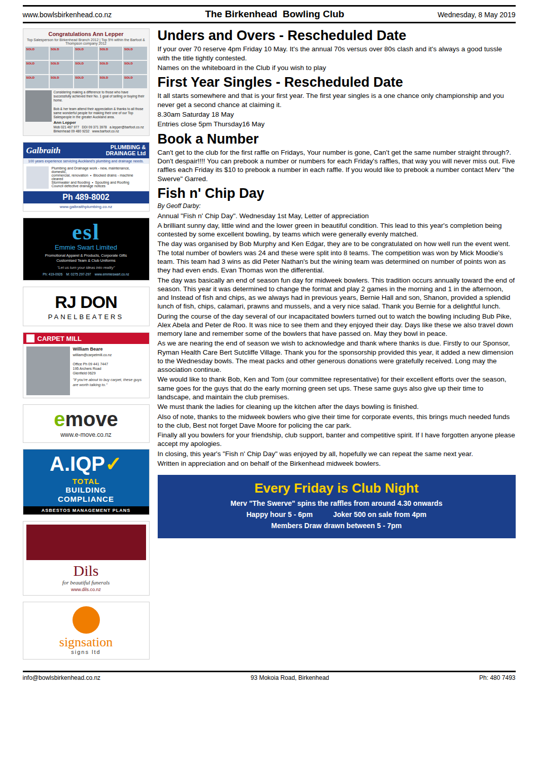www.bowlsbirkenhead.co.nz
The Birkenhead Bowling Club
Wednesday, 8 May 2019
Congratulations Ann Lepper
Top Salesperson for Birkenhead Branch 2012 | Top 5% within the Barfoot & Thompson company 2012
Considering making a difference to those who have successfully achieved their No. 1 goal of selling or buying their home.
Bob & her team attend their appreciation & thanks to all those same wonderful people for making their one of our Top Salespeople in the greater Auckland area.
Ann Lepper
Mob 021 467 977 DDI 09 371 3978 a.lepper@barfoot.co.nz
Birkenhead 09 480 9232 www.barfoot.co.nz
Galbraith
PLUMBING &
DRAINAGE Ltd
100 years experience servicing Auckland's plumbing and drainage needs.
Plumbing and Drainage work - new, maintenance, domestic,
commercial, renovation • Blocked drains - machine cleared
Stormwater and flooding • Spouting and Roofing
Council defective drainage notices
Ph 489-8002
www.galbraithplumbing.co.nz
esl
Emmie Swart Limited
Promotional Apparel & Products, Corporate Gifts
Customised Team & Club Uniforms
"Let us turn your ideas into reality"
Ph: 419-0926 M: 0275 297-297 www.emmieswart.co.nz
RJ DON
PANELBEATERS
CARPET MILL
William Beare
william@carpetmill.co.nz
Office Ph 09 441 7447
195 Archers Road
Glenfield 0629
"If you're about to buy carpet, these guys are worth talking to."
emove
www.e-move.co.nz
A.IQP✓
TOTAL
BUILDING
COMPLIANCE
ASBESTOS MANAGEMENT PLANS
Dils
for beautiful funerals
www.dils.co.nz
signsation
signs ltd
Unders and Overs - Rescheduled Date
If your over 70 reserve 4pm Friday 10 May. It's the annual 70s versus over 80s clash and it's always a good tussle with the title tightly contested.
Names on the whiteboard in the Club if you wish to play
First Year Singles - Rescheduled Date
It all starts somewhere and that is your first year. The first year singles is a one chance only championship and you never get a second chance at claiming it.
8.30am Saturday 18 May
Entries close 5pm Thursday16 May
Book a Number
Can't get to the club for the first raffle on Fridays, Your number is gone, Can't get the same number straight through?. Don't despair!!!! You can prebook a number or numbers for each Friday's raffles, that way you will never miss out. Five raffles each Friday its $10 to prebook a number in each raffle. If you would like to prebook a number contact Merv "the Swerve" Garred.
Fish n' Chip Day
By Geoff Darby:
Annual "Fish n' Chip Day". Wednesday 1st May, Letter of appreciation
A brilliant sunny day, little wind and the lower green in beautiful condition. This lead to this year's completion being contested by some excellent bowling, by teams which were generally evenly matched.
The day was organised by Bob Murphy and Ken Edgar, they are to be congratulated on how well run the event went. The total number of bowlers was 24 and these were split into 8 teams. The competition was won by Mick Moodie's team. This team had 3 wins as did Peter Nathan's but the wining team was determined on number of points won as they had even ends. Evan Thomas won the differential.
The day was basically an end of season fun day for midweek bowlers. This tradition occurs annually toward the end of season. This year it was determined to change the format and play 2 games in the morning and 1 in the afternoon, and Instead of fish and chips, as we always had in previous years, Bernie Hall and son, Shanon, provided a splendid lunch of fish, chips, calamari, prawns and mussels, and a very nice salad. Thank you Bernie for a delightful lunch.
During the course of the day several of our incapacitated bowlers turned out to watch the bowling including Bub Pike, Alex Abela and Peter de Roo. It was nice to see them and they enjoyed their day. Days like these we also travel down memory lane and remember some of the bowlers that have passed on. May they bowl in peace.
As we are nearing the end of season we wish to acknowledge and thank where thanks is due. Firstly to our Sponsor, Ryman Health Care Bert Sutcliffe Village. Thank you for the sponsorship provided this year, it added a new dimension to the Wednesday bowls. The meat packs and other generous donations were gratefully received. Long may the association continue.
We would like to thank Bob, Ken and Tom (our committee representative) for their excellent efforts over the season, same goes for the guys that do the early morning green set ups. These same guys also give up their time to landscape, and maintain the club premises.
We must thank the ladies for cleaning up the kitchen after the days bowling is finished.
Also of note, thanks to the midweek bowlers who give their time for corporate events, this brings much needed funds to the club, Best not forget Dave Moore for policing the car park.
Finally all you bowlers for your friendship, club support, banter and competitive spirit. If I have forgotten anyone please accept my apologies.
In closing, this year's "Fish n' Chip Day" was enjoyed by all, hopefully we can repeat the same next year.
Written in appreciation and on behalf of the Birkenhead midweek bowlers.
Every Friday is Club Night
Merv "The Swerve" spins the raffles from around 4.30 onwards
Happy hour 5 - 6pm
Joker 500 on sale from 4pm
Members Draw drawn between 5 - 7pm
info@bowlsbirkenhead.co.nz
93 Mokoia Road, Birkenhead
Ph: 480 7493